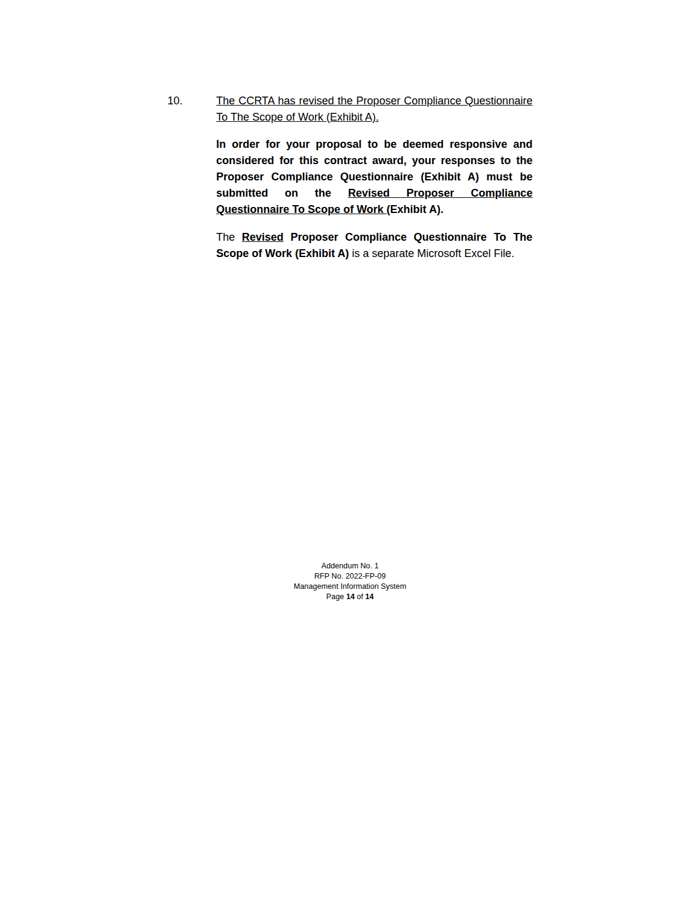10.
The CCRTA has revised the Proposer Compliance Questionnaire To The Scope of Work (Exhibit A).
In order for your proposal to be deemed responsive and considered for this contract award, your responses to the Proposer Compliance Questionnaire (Exhibit A) must be submitted on the Revised Proposer Compliance Questionnaire To Scope of Work (Exhibit A).
The Revised Proposer Compliance Questionnaire To The Scope of Work (Exhibit A) is a separate Microsoft Excel File.
Addendum No. 1
RFP No. 2022-FP-09
Management Information System
Page 14 of 14